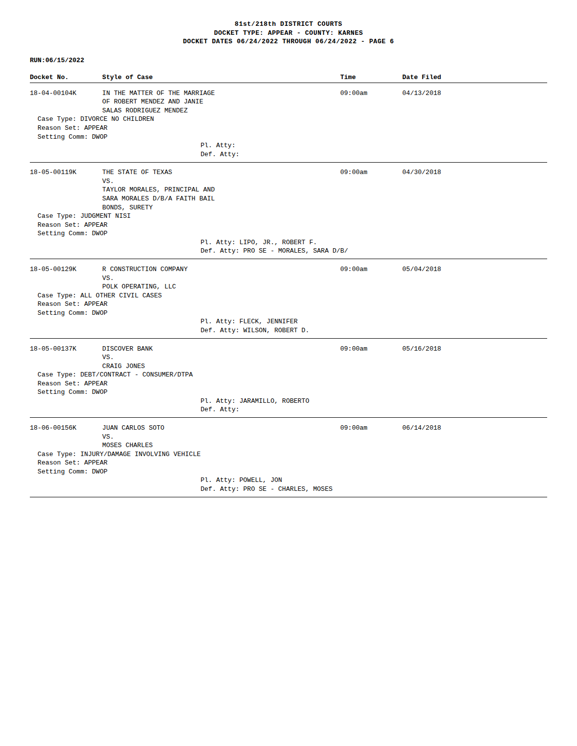81st/218th DISTRICT COURTS
DOCKET TYPE: APPEAR - COUNTY: KARNES
DOCKET DATES 06/24/2022 THROUGH 06/24/2022 - PAGE 6
RUN:06/15/2022
| Docket No. | Style of Case | Time | Date Filed |
| --- | --- | --- | --- |
| 18-04-00104K | IN THE MATTER OF THE MARRIAGE | 09:00am | 04/13/2018 |
| | OF ROBERT MENDEZ AND JANIE | | |
| | SALAS RODRIGUEZ MENDEZ | | |
Case Type: DIVORCE NO CHILDREN
Reason Set: APPEAR
Setting Comm: DWOP
Pl. Atty:
Def. Atty:
| 18-05-00119K | THE STATE OF TEXAS | 09:00am | 04/30/2018 |
| | VS. | | |
| | TAYLOR MORALES, PRINCIPAL AND | | |
| | SARA MORALES D/B/A FAITH BAIL | | |
| | BONDS, SURETY | | |
Case Type: JUDGMENT NISI
Reason Set: APPEAR
Setting Comm: DWOP
Pl. Atty: LIPO, JR., ROBERT F.
Def. Atty: PRO SE - MORALES, SARA D/B/
| 18-05-00129K | R CONSTRUCTION COMPANY | 09:00am | 05/04/2018 |
| | VS. | | |
| | POLK OPERATING, LLC | | |
Case Type: ALL OTHER CIVIL CASES
Reason Set: APPEAR
Setting Comm: DWOP
Pl. Atty: FLECK, JENNIFER
Def. Atty: WILSON, ROBERT D.
| 18-05-00137K | DISCOVER BANK | 09:00am | 05/16/2018 |
| | VS. | | |
| | CRAIG JONES | | |
Case Type: DEBT/CONTRACT - CONSUMER/DTPA
Reason Set: APPEAR
Setting Comm: DWOP
Pl. Atty: JARAMILLO, ROBERTO
Def. Atty:
| 18-06-00156K | JUAN CARLOS SOTO | 09:00am | 06/14/2018 |
| | VS. | | |
| | MOSES CHARLES | | |
Case Type: INJURY/DAMAGE INVOLVING VEHICLE
Reason Set: APPEAR
Setting Comm: DWOP
Pl. Atty: POWELL, JON
Def. Atty: PRO SE - CHARLES, MOSES